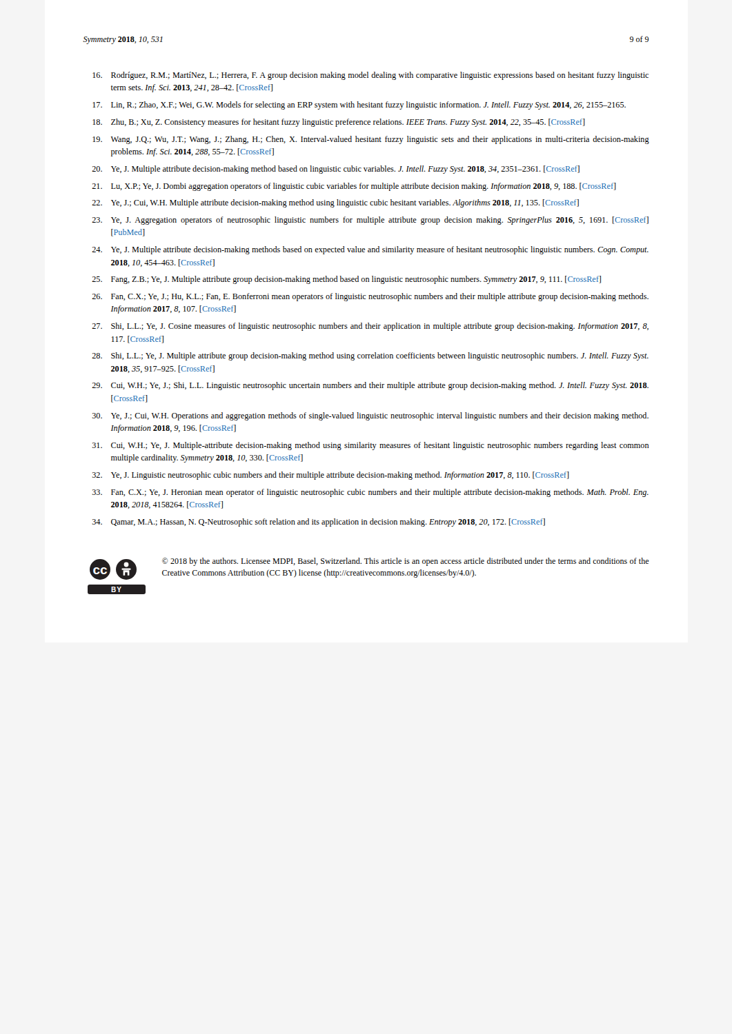Symmetry 2018, 10, 531
9 of 9
16. Rodríguez, R.M.; MartíNez, L.; Herrera, F. A group decision making model dealing with comparative linguistic expressions based on hesitant fuzzy linguistic term sets. Inf. Sci. 2013, 241, 28–42. [CrossRef]
17. Lin, R.; Zhao, X.F.; Wei, G.W. Models for selecting an ERP system with hesitant fuzzy linguistic information. J. Intell. Fuzzy Syst. 2014, 26, 2155–2165.
18. Zhu, B.; Xu, Z. Consistency measures for hesitant fuzzy linguistic preference relations. IEEE Trans. Fuzzy Syst. 2014, 22, 35–45. [CrossRef]
19. Wang, J.Q.; Wu, J.T.; Wang, J.; Zhang, H.; Chen, X. Interval-valued hesitant fuzzy linguistic sets and their applications in multi-criteria decision-making problems. Inf. Sci. 2014, 288, 55–72. [CrossRef]
20. Ye, J. Multiple attribute decision-making method based on linguistic cubic variables. J. Intell. Fuzzy Syst. 2018, 34, 2351–2361. [CrossRef]
21. Lu, X.P.; Ye, J. Dombi aggregation operators of linguistic cubic variables for multiple attribute decision making. Information 2018, 9, 188. [CrossRef]
22. Ye, J.; Cui, W.H. Multiple attribute decision-making method using linguistic cubic hesitant variables. Algorithms 2018, 11, 135. [CrossRef]
23. Ye, J. Aggregation operators of neutrosophic linguistic numbers for multiple attribute group decision making. SpringerPlus 2016, 5, 1691. [CrossRef] [PubMed]
24. Ye, J. Multiple attribute decision-making methods based on expected value and similarity measure of hesitant neutrosophic linguistic numbers. Cogn. Comput. 2018, 10, 454–463. [CrossRef]
25. Fang, Z.B.; Ye, J. Multiple attribute group decision-making method based on linguistic neutrosophic numbers. Symmetry 2017, 9, 111. [CrossRef]
26. Fan, C.X.; Ye, J.; Hu, K.L.; Fan, E. Bonferroni mean operators of linguistic neutrosophic numbers and their multiple attribute group decision-making methods. Information 2017, 8, 107. [CrossRef]
27. Shi, L.L.; Ye, J. Cosine measures of linguistic neutrosophic numbers and their application in multiple attribute group decision-making. Information 2017, 8, 117. [CrossRef]
28. Shi, L.L.; Ye, J. Multiple attribute group decision-making method using correlation coefficients between linguistic neutrosophic numbers. J. Intell. Fuzzy Syst. 2018, 35, 917–925. [CrossRef]
29. Cui, W.H.; Ye, J.; Shi, L.L. Linguistic neutrosophic uncertain numbers and their multiple attribute group decision-making method. J. Intell. Fuzzy Syst. 2018. [CrossRef]
30. Ye, J.; Cui, W.H. Operations and aggregation methods of single-valued linguistic neutrosophic interval linguistic numbers and their decision making method. Information 2018, 9, 196. [CrossRef]
31. Cui, W.H.; Ye, J. Multiple-attribute decision-making method using similarity measures of hesitant linguistic neutrosophic numbers regarding least common multiple cardinality. Symmetry 2018, 10, 330. [CrossRef]
32. Ye, J. Linguistic neutrosophic cubic numbers and their multiple attribute decision-making method. Information 2017, 8, 110. [CrossRef]
33. Fan, C.X.; Ye, J. Heronian mean operator of linguistic neutrosophic cubic numbers and their multiple attribute decision-making methods. Math. Probl. Eng. 2018, 2018, 4158264. [CrossRef]
34. Qamar, M.A.; Hassan, N. Q-Neutrosophic soft relation and its application in decision making. Entropy 2018, 20, 172. [CrossRef]
cc BY
© 2018 by the authors. Licensee MDPI, Basel, Switzerland. This article is an open access article distributed under the terms and conditions of the Creative Commons Attribution (CC BY) license (http://creativecommons.org/licenses/by/4.0/).